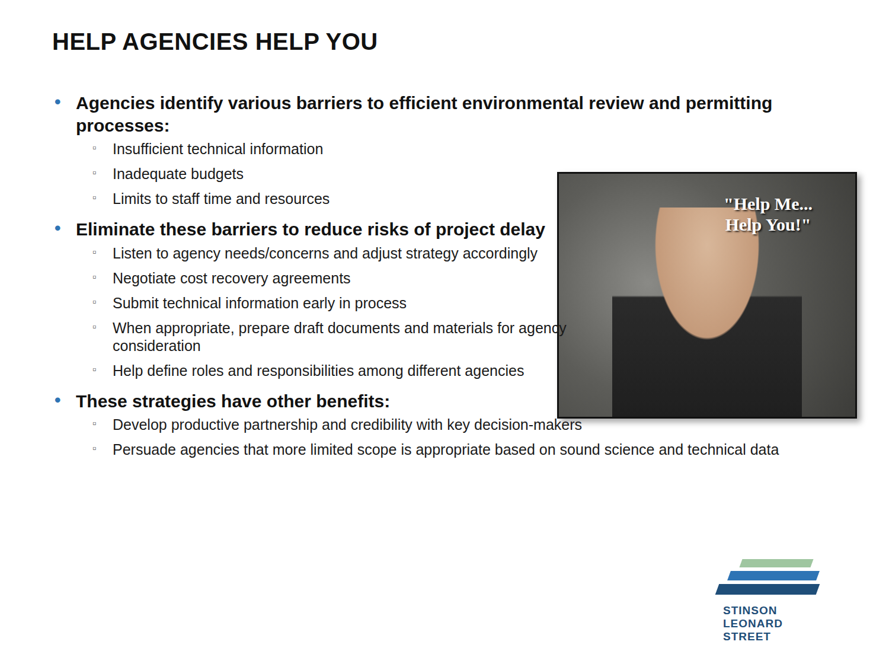HELP AGENCIES HELP YOU
"Help Me...
Help You!"
Agencies identify various barriers to efficient environmental review and permitting processes:
Insufficient technical information
Inadequate budgets
Limits to staff time and resources
Eliminate these barriers to reduce risks of project delay
Listen to agency needs/concerns and adjust strategy accordingly
Negotiate cost recovery agreements
Submit technical information early in process
When appropriate, prepare draft documents and materials for agency consideration
Help define roles and responsibilities among different agencies
These strategies have other benefits:
Develop productive partnership and credibility with key decision-makers
Persuade agencies that more limited scope is appropriate based on sound science and technical data
STINSON
LEONARD
STREET